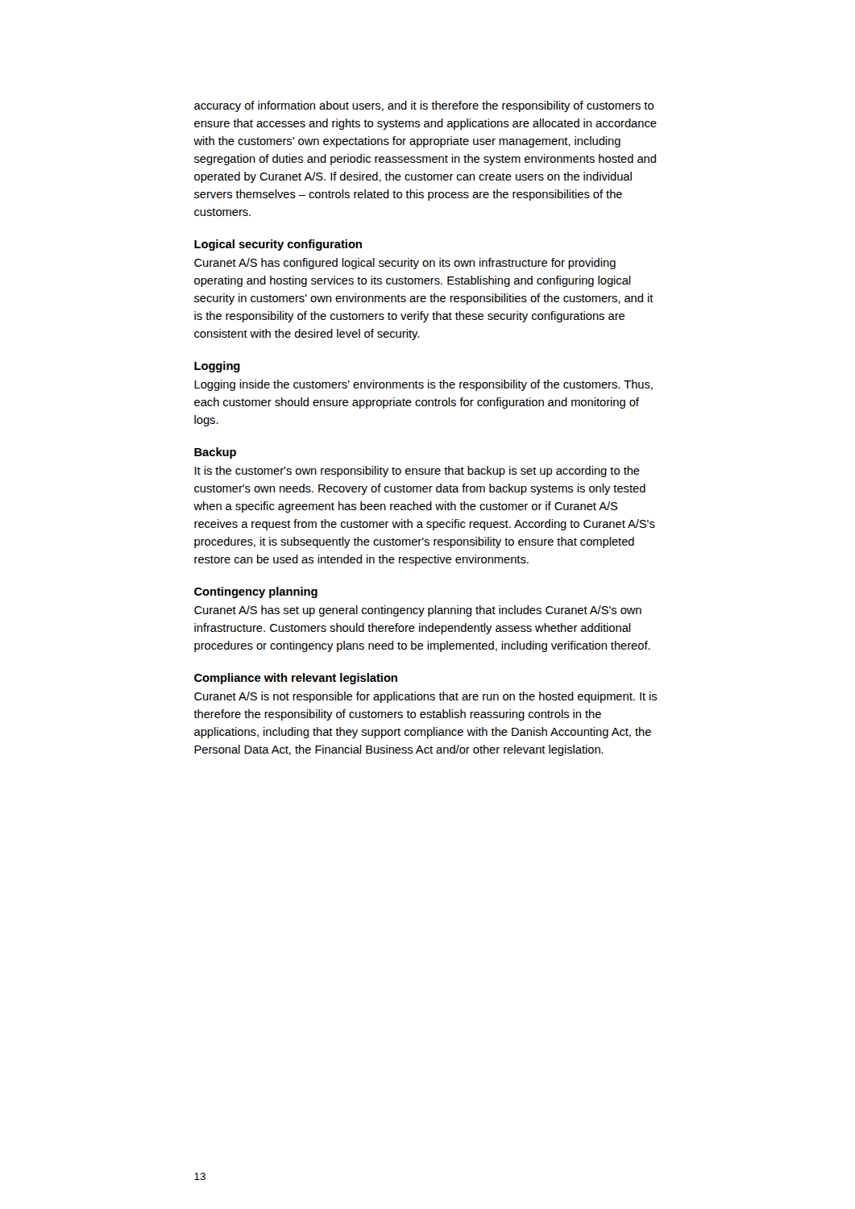accuracy of information about users, and it is therefore the responsibility of customers to ensure that accesses and rights to systems and applications are allocated in accordance with the customers' own expectations for appropriate user management, including segregation of duties and periodic reassessment in the system environments hosted and operated by Curanet A/S. If desired, the customer can create users on the individual servers themselves – controls related to this process are the responsibilities of the customers.
Logical security configuration
Curanet A/S has configured logical security on its own infrastructure for providing operating and hosting services to its customers. Establishing and configuring logical security in customers' own environments are the responsibilities of the customers, and it is the responsibility of the customers to verify that these security configurations are consistent with the desired level of security.
Logging
Logging inside the customers' environments is the responsibility of the customers. Thus, each customer should ensure appropriate controls for configuration and monitoring of logs.
Backup
It is the customer's own responsibility to ensure that backup is set up according to the customer's own needs. Recovery of customer data from backup systems is only tested when a specific agreement has been reached with the customer or if Curanet A/S receives a request from the customer with a specific request. According to Curanet A/S's procedures, it is subsequently the customer's responsibility to ensure that completed restore can be used as intended in the respective environments.
Contingency planning
Curanet A/S has set up general contingency planning that includes Curanet A/S's own infrastructure. Customers should therefore independently assess whether additional procedures or contingency plans need to be implemented, including verification thereof.
Compliance with relevant legislation
Curanet A/S is not responsible for applications that are run on the hosted equipment. It is therefore the responsibility of customers to establish reassuring controls in the applications, including that they support compliance with the Danish Accounting Act, the Personal Data Act, the Financial Business Act and/or other relevant legislation.
13